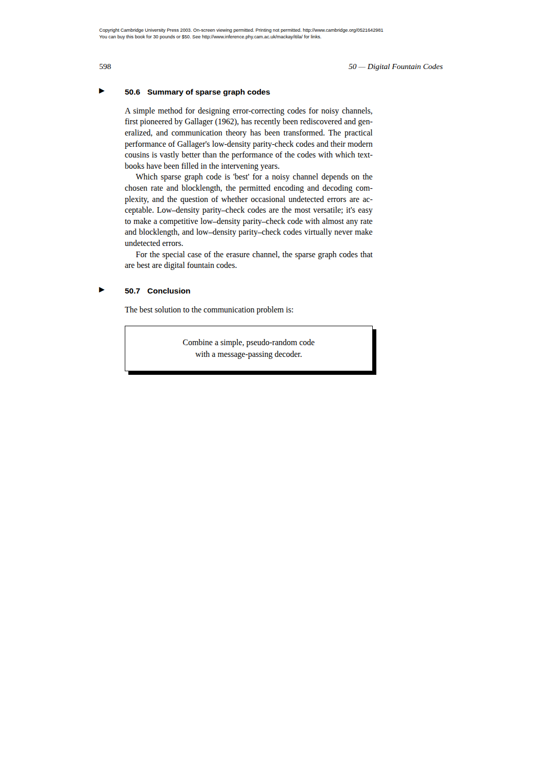Copyright Cambridge University Press 2003. On-screen viewing permitted. Printing not permitted. http://www.cambridge.org/0521642981
You can buy this book for 30 pounds or $50. See http://www.inference.phy.cam.ac.uk/mackay/itila/ for links.
598
50 — Digital Fountain Codes
50.6 Summary of sparse graph codes
A simple method for designing error-correcting codes for noisy channels, first pioneered by Gallager (1962), has recently been rediscovered and generalized, and communication theory has been transformed. The practical performance of Gallager's low-density parity-check codes and their modern cousins is vastly better than the performance of the codes with which textbooks have been filled in the intervening years.
Which sparse graph code is 'best' for a noisy channel depends on the chosen rate and blocklength, the permitted encoding and decoding complexity, and the question of whether occasional undetected errors are acceptable. Low–density parity–check codes are the most versatile; it's easy to make a competitive low–density parity–check code with almost any rate and blocklength, and low–density parity–check codes virtually never make undetected errors.
For the special case of the erasure channel, the sparse graph codes that are best are digital fountain codes.
50.7 Conclusion
The best solution to the communication problem is:
Combine a simple, pseudo-random code
with a message-passing decoder.